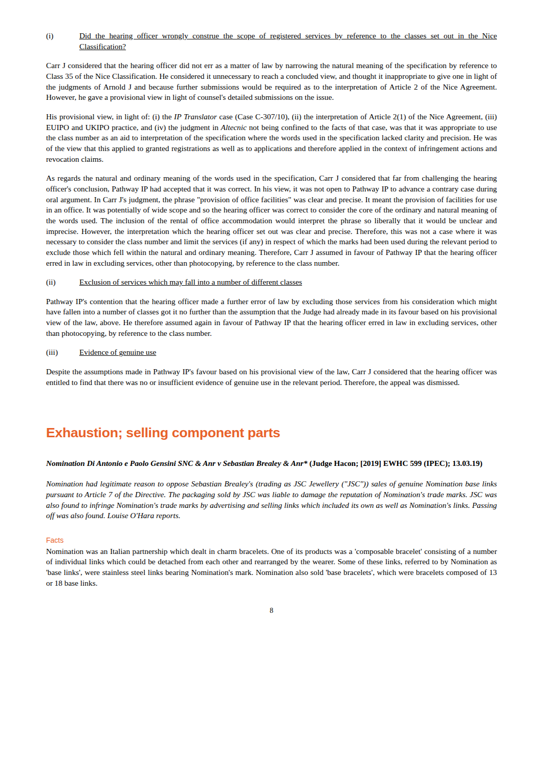(i) Did the hearing officer wrongly construe the scope of registered services by reference to the classes set out in the Nice Classification?
Carr J considered that the hearing officer did not err as a matter of law by narrowing the natural meaning of the specification by reference to Class 35 of the Nice Classification. He considered it unnecessary to reach a concluded view, and thought it inappropriate to give one in light of the judgments of Arnold J and because further submissions would be required as to the interpretation of Article 2 of the Nice Agreement. However, he gave a provisional view in light of counsel's detailed submissions on the issue.
His provisional view, in light of: (i) the IP Translator case (Case C-307/10), (ii) the interpretation of Article 2(1) of the Nice Agreement, (iii) EUIPO and UKIPO practice, and (iv) the judgment in Altecnic not being confined to the facts of that case, was that it was appropriate to use the class number as an aid to interpretation of the specification where the words used in the specification lacked clarity and precision. He was of the view that this applied to granted registrations as well as to applications and therefore applied in the context of infringement actions and revocation claims.
As regards the natural and ordinary meaning of the words used in the specification, Carr J considered that far from challenging the hearing officer's conclusion, Pathway IP had accepted that it was correct. In his view, it was not open to Pathway IP to advance a contrary case during oral argument. In Carr J's judgment, the phrase "provision of office facilities" was clear and precise. It meant the provision of facilities for use in an office. It was potentially of wide scope and so the hearing officer was correct to consider the core of the ordinary and natural meaning of the words used. The inclusion of the rental of office accommodation would interpret the phrase so liberally that it would be unclear and imprecise. However, the interpretation which the hearing officer set out was clear and precise. Therefore, this was not a case where it was necessary to consider the class number and limit the services (if any) in respect of which the marks had been used during the relevant period to exclude those which fell within the natural and ordinary meaning. Therefore, Carr J assumed in favour of Pathway IP that the hearing officer erred in law in excluding services, other than photocopying, by reference to the class number.
(ii) Exclusion of services which may fall into a number of different classes
Pathway IP's contention that the hearing officer made a further error of law by excluding those services from his consideration which might have fallen into a number of classes got it no further than the assumption that the Judge had already made in its favour based on his provisional view of the law, above. He therefore assumed again in favour of Pathway IP that the hearing officer erred in law in excluding services, other than photocopying, by reference to the class number.
(iii) Evidence of genuine use
Despite the assumptions made in Pathway IP's favour based on his provisional view of the law, Carr J considered that the hearing officer was entitled to find that there was no or insufficient evidence of genuine use in the relevant period. Therefore, the appeal was dismissed.
Exhaustion; selling component parts
Nomination Di Antonio e Paolo Gensini SNC & Anr v Sebastian Brealey & Anr* (Judge Hacon; [2019] EWHC 599 (IPEC); 13.03.19)
Nomination had legitimate reason to oppose Sebastian Brealey's (trading as JSC Jewellery ("JSC")) sales of genuine Nomination base links pursuant to Article 7 of the Directive. The packaging sold by JSC was liable to damage the reputation of Nomination's trade marks. JSC was also found to infringe Nomination's trade marks by advertising and selling links which included its own as well as Nomination's links. Passing off was also found. Louise O'Hara reports.
Facts
Nomination was an Italian partnership which dealt in charm bracelets. One of its products was a 'composable bracelet' consisting of a number of individual links which could be detached from each other and rearranged by the wearer. Some of these links, referred to by Nomination as 'base links', were stainless steel links bearing Nomination's mark. Nomination also sold 'base bracelets', which were bracelets composed of 13 or 18 base links.
8